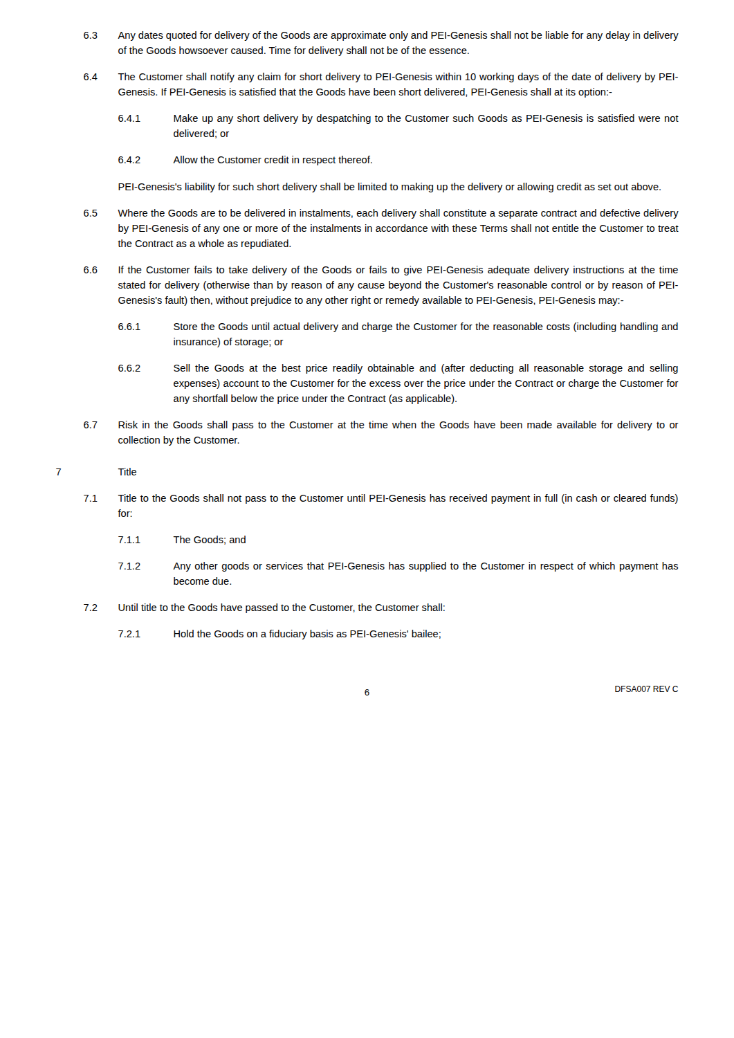6.3
Any dates quoted for delivery of the Goods are approximate only and PEI-Genesis shall not be liable for any delay in delivery of the Goods howsoever caused. Time for delivery shall not be of the essence.
6.4
The Customer shall notify any claim for short delivery to PEI-Genesis within 10 working days of the date of delivery by PEI-Genesis. If PEI-Genesis is satisfied that the Goods have been short delivered, PEI-Genesis shall at its option:-
6.4.1
Make up any short delivery by despatching to the Customer such Goods as PEI-Genesis is satisfied were not delivered; or
6.4.2
Allow the Customer credit in respect thereof.
PEI-Genesis's liability for such short delivery shall be limited to making up the delivery or allowing credit as set out above.
6.5
Where the Goods are to be delivered in instalments, each delivery shall constitute a separate contract and defective delivery by PEI-Genesis of any one or more of the instalments in accordance with these Terms shall not entitle the Customer to treat the Contract as a whole as repudiated.
6.6
If the Customer fails to take delivery of the Goods or fails to give PEI-Genesis adequate delivery instructions at the time stated for delivery (otherwise than by reason of any cause beyond the Customer's reasonable control or by reason of PEI-Genesis's fault) then, without prejudice to any other right or remedy available to PEI-Genesis, PEI-Genesis may:-
6.6.1
Store the Goods until actual delivery and charge the Customer for the reasonable costs (including handling and insurance) of storage; or
6.6.2
Sell the Goods at the best price readily obtainable and (after deducting all reasonable storage and selling expenses) account to the Customer for the excess over the price under the Contract or charge the Customer for any shortfall below the price under the Contract (as applicable).
6.7
Risk in the Goods shall pass to the Customer at the time when the Goods have been made available for delivery to or collection by the Customer.
7
Title
7.1
Title to the Goods shall not pass to the Customer until PEI-Genesis has received payment in full (in cash or cleared funds) for:
7.1.1
The Goods; and
7.1.2
Any other goods or services that PEI-Genesis has supplied to the Customer in respect of which payment has become due.
7.2
Until title to the Goods have passed to the Customer, the Customer shall:
7.2.1
Hold the Goods on a fiduciary basis as PEI-Genesis' bailee;
DFSA007 REV C
6